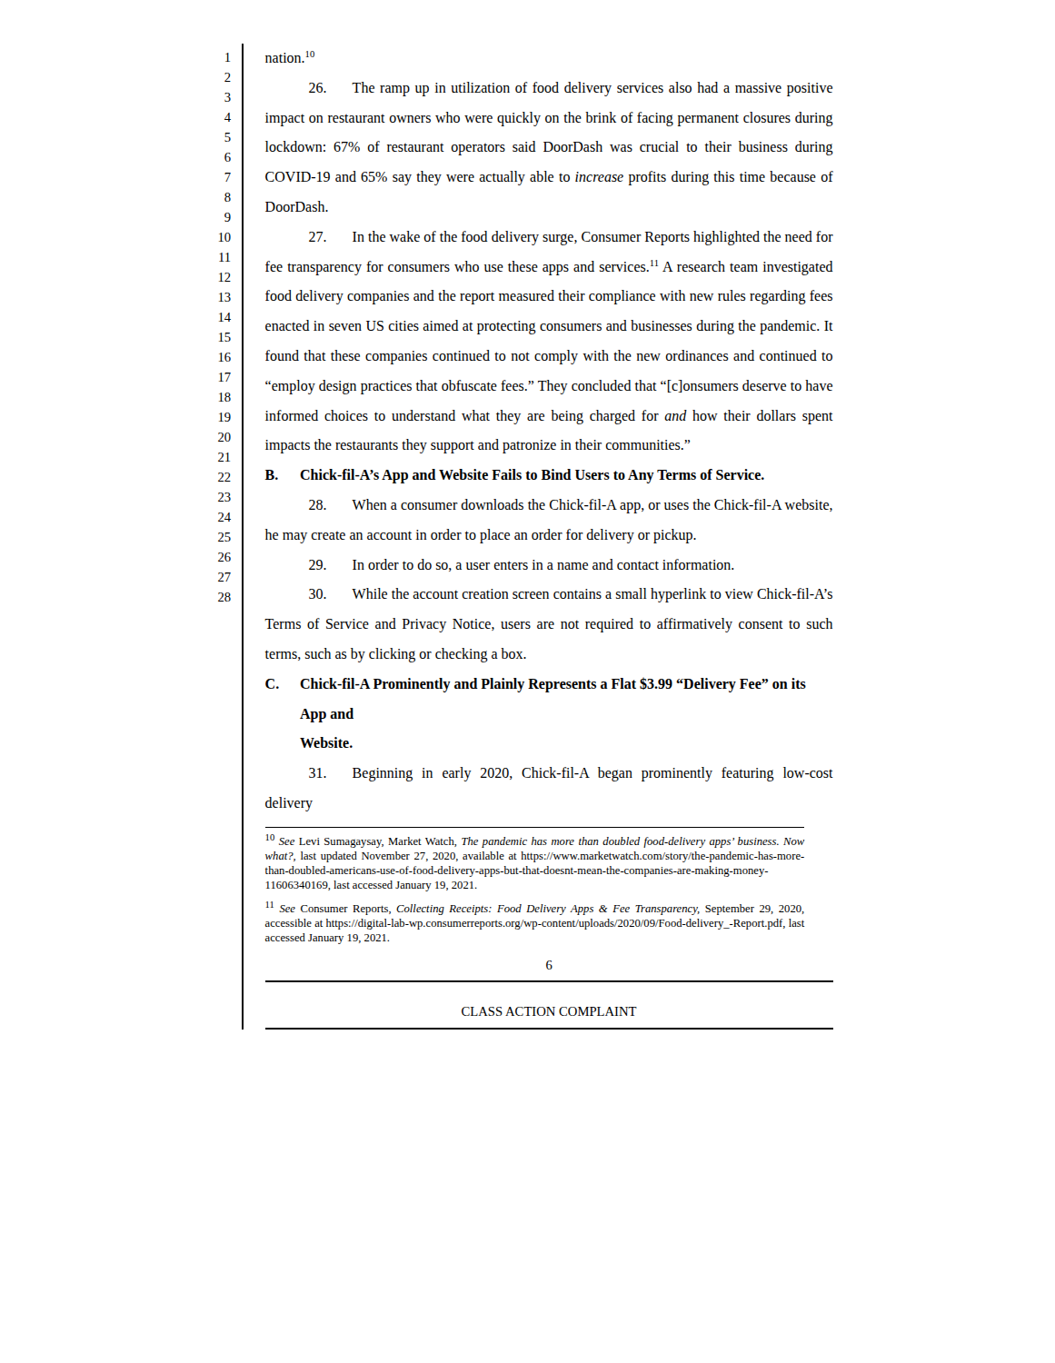1
2
3
4
5
6
7
8
9
10
11
12
13
14
15
16
17
18
19
20
21
22
23
24
25
26
27
28
nation.10
26. The ramp up in utilization of food delivery services also had a massive positive impact on restaurant owners who were quickly on the brink of facing permanent closures during lockdown: 67% of restaurant operators said DoorDash was crucial to their business during COVID-19 and 65% say they were actually able to increase profits during this time because of DoorDash.
27. In the wake of the food delivery surge, Consumer Reports highlighted the need for fee transparency for consumers who use these apps and services.11 A research team investigated food delivery companies and the report measured their compliance with new rules regarding fees enacted in seven US cities aimed at protecting consumers and businesses during the pandemic. It found that these companies continued to not comply with the new ordinances and continued to “employ design practices that obfuscate fees.” They concluded that “[c]onsumers deserve to have informed choices to understand what they are being charged for and how their dollars spent impacts the restaurants they support and patronize in their communities.”
B. Chick-fil-A’s App and Website Fails to Bind Users to Any Terms of Service.
28. When a consumer downloads the Chick-fil-A app, or uses the Chick-fil-A website, he may create an account in order to place an order for delivery or pickup.
29. In order to do so, a user enters in a name and contact information.
30. While the account creation screen contains a small hyperlink to view Chick-fil-A’s Terms of Service and Privacy Notice, users are not required to affirmatively consent to such terms, such as by clicking or checking a box.
C. Chick-fil-A Prominently and Plainly Represents a Flat $3.99 “Delivery Fee” on its App and
Website.
31. Beginning in early 2020, Chick-fil-A began prominently featuring low-cost delivery
10 See Levi Sumagaysay, Market Watch, The pandemic has more than doubled food-delivery apps’ business. Now what?, last updated November 27, 2020, available at https://www.marketwatch.com/story/the-pandemic-has-more-than-doubled-americans-use-of-food-delivery-apps-but-that-doesnt-mean-the-companies-are-making-money-11606340169, last accessed January 19, 2021.
11 See Consumer Reports, Collecting Receipts: Food Delivery Apps & Fee Transparency, September 29, 2020, accessible at https://digital-lab-wp.consumerreports.org/wp-content/uploads/2020/09/Food-delivery_-Report.pdf, last accessed January 19, 2021.
6
CLASS ACTION COMPLAINT